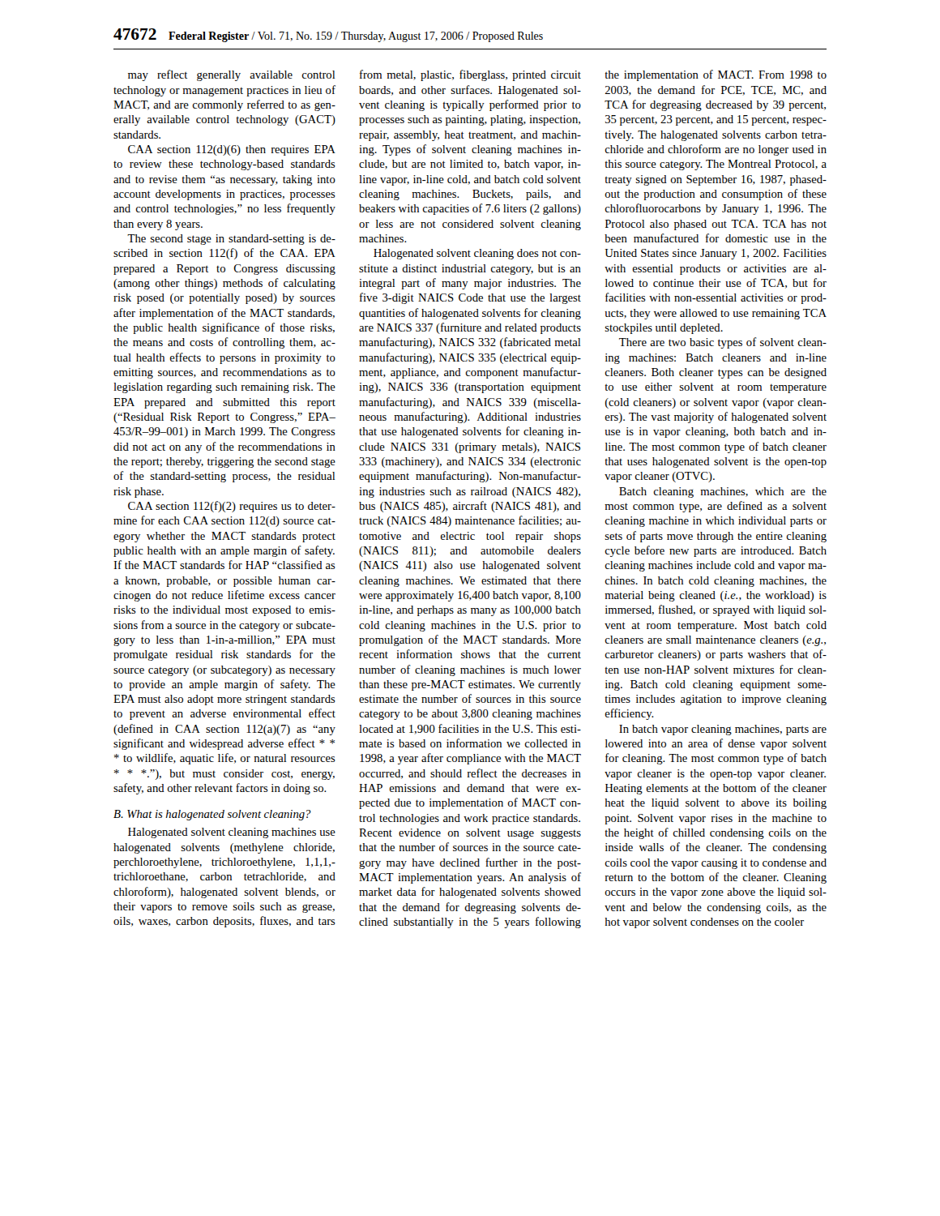47672 Federal Register / Vol. 71, No. 159 / Thursday, August 17, 2006 / Proposed Rules
may reflect generally available control technology or management practices in lieu of MACT, and are commonly referred to as generally available control technology (GACT) standards.
CAA section 112(d)(6) then requires EPA to review these technology-based standards and to revise them “as necessary, taking into account developments in practices, processes and control technologies,” no less frequently than every 8 years.
The second stage in standard-setting is described in section 112(f) of the CAA. EPA prepared a Report to Congress discussing (among other things) methods of calculating risk posed (or potentially posed) by sources after implementation of the MACT standards, the public health significance of those risks, the means and costs of controlling them, actual health effects to persons in proximity to emitting sources, and recommendations as to legislation regarding such remaining risk. The EPA prepared and submitted this report (“Residual Risk Report to Congress,” EPA–453/R–99–001) in March 1999. The Congress did not act on any of the recommendations in the report; thereby, triggering the second stage of the standard-setting process, the residual risk phase.
CAA section 112(f)(2) requires us to determine for each CAA section 112(d) source category whether the MACT standards protect public health with an ample margin of safety. If the MACT standards for HAP “classified as a known, probable, or possible human carcinogen do not reduce lifetime excess cancer risks to the individual most exposed to emissions from a source in the category or subcategory to less than 1-in-a-million,” EPA must promulgate residual risk standards for the source category (or subcategory) as necessary to provide an ample margin of safety. The EPA must also adopt more stringent standards to prevent an adverse environmental effect (defined in CAA section 112(a)(7) as “any significant and widespread adverse effect * * * to wildlife, aquatic life, or natural resources * * *.”), but must consider cost, energy, safety, and other relevant factors in doing so.
B. What is halogenated solvent cleaning?
Halogenated solvent cleaning machines use halogenated solvents (methylene chloride, perchloroethylene, trichloroethylene, 1,1,1,-trichloroethane, carbon tetrachloride, and chloroform), halogenated solvent blends, or their vapors to remove soils such as grease, oils, waxes, carbon deposits, fluxes, and tars from metal, plastic, fiberglass, printed circuit boards, and other surfaces. Halogenated solvent cleaning is typically performed prior to processes such as painting, plating, inspection, repair, assembly, heat treatment, and machining. Types of solvent cleaning machines include, but are not limited to, batch vapor, in-line vapor, in-line cold, and batch cold solvent cleaning machines. Buckets, pails, and beakers with capacities of 7.6 liters (2 gallons) or less are not considered solvent cleaning machines.
Halogenated solvent cleaning does not constitute a distinct industrial category, but is an integral part of many major industries. The five 3-digit NAICS Code that use the largest quantities of halogenated solvents for cleaning are NAICS 337 (furniture and related products manufacturing), NAICS 332 (fabricated metal manufacturing), NAICS 335 (electrical equipment, appliance, and component manufacturing), NAICS 336 (transportation equipment manufacturing), and NAICS 339 (miscellaneous manufacturing). Additional industries that use halogenated solvents for cleaning include NAICS 331 (primary metals), NAICS 333 (machinery), and NAICS 334 (electronic equipment manufacturing). Non-manufacturing industries such as railroad (NAICS 482), bus (NAICS 485), aircraft (NAICS 481), and truck (NAICS 484) maintenance facilities; automotive and electric tool repair shops (NAICS 811); and automobile dealers (NAICS 411) also use halogenated solvent cleaning machines. We estimated that there were approximately 16,400 batch vapor, 8,100 in-line, and perhaps as many as 100,000 batch cold cleaning machines in the U.S. prior to promulgation of the MACT standards. More recent information shows that the current number of cleaning machines is much lower than these pre-MACT estimates. We currently estimate the number of sources in this source category to be about 3,800 cleaning machines located at 1,900 facilities in the U.S. This estimate is based on information we collected in 1998, a year after compliance with the MACT occurred, and should reflect the decreases in HAP emissions and demand that were expected due to implementation of MACT control technologies and work practice standards. Recent evidence on solvent usage suggests that the number of sources in the source category may have declined further in the post-MACT implementation years. An analysis of market data for halogenated solvents showed that the demand for degreasing solvents declined substantially in the 5 years following the implementation of MACT. From 1998 to 2003, the demand for PCE, TCE, MC, and TCA for degreasing decreased by 39 percent, 35 percent, 23 percent, and 15 percent, respectively. The halogenated solvents carbon tetrachloride and chloroform are no longer used in this source category. The Montreal Protocol, a treaty signed on September 16, 1987, phased-out the production and consumption of these chlorofluorocarbons by January 1, 1996. The Protocol also phased out TCA. TCA has not been manufactured for domestic use in the United States since January 1, 2002. Facilities with essential products or activities are allowed to continue their use of TCA, but for facilities with non-essential activities or products, they were allowed to use remaining TCA stockpiles until depleted.
There are two basic types of solvent cleaning machines: Batch cleaners and in-line cleaners. Both cleaner types can be designed to use either solvent at room temperature (cold cleaners) or solvent vapor (vapor cleaners). The vast majority of halogenated solvent use is in vapor cleaning, both batch and in-line. The most common type of batch cleaner that uses halogenated solvent is the open-top vapor cleaner (OTVC).
Batch cleaning machines, which are the most common type, are defined as a solvent cleaning machine in which individual parts or sets of parts move through the entire cleaning cycle before new parts are introduced. Batch cleaning machines include cold and vapor machines. In batch cold cleaning machines, the material being cleaned (i.e., the workload) is immersed, flushed, or sprayed with liquid solvent at room temperature. Most batch cold cleaners are small maintenance cleaners (e.g., carburetor cleaners) or parts washers that often use non-HAP solvent mixtures for cleaning. Batch cold cleaning equipment sometimes includes agitation to improve cleaning efficiency.
In batch vapor cleaning machines, parts are lowered into an area of dense vapor solvent for cleaning. The most common type of batch vapor cleaner is the open-top vapor cleaner. Heating elements at the bottom of the cleaner heat the liquid solvent to above its boiling point. Solvent vapor rises in the machine to the height of chilled condensing coils on the inside walls of the cleaner. The condensing coils cool the vapor causing it to condense and return to the bottom of the cleaner. Cleaning occurs in the vapor zone above the liquid solvent and below the condensing coils, as the hot vapor solvent condenses on the cooler